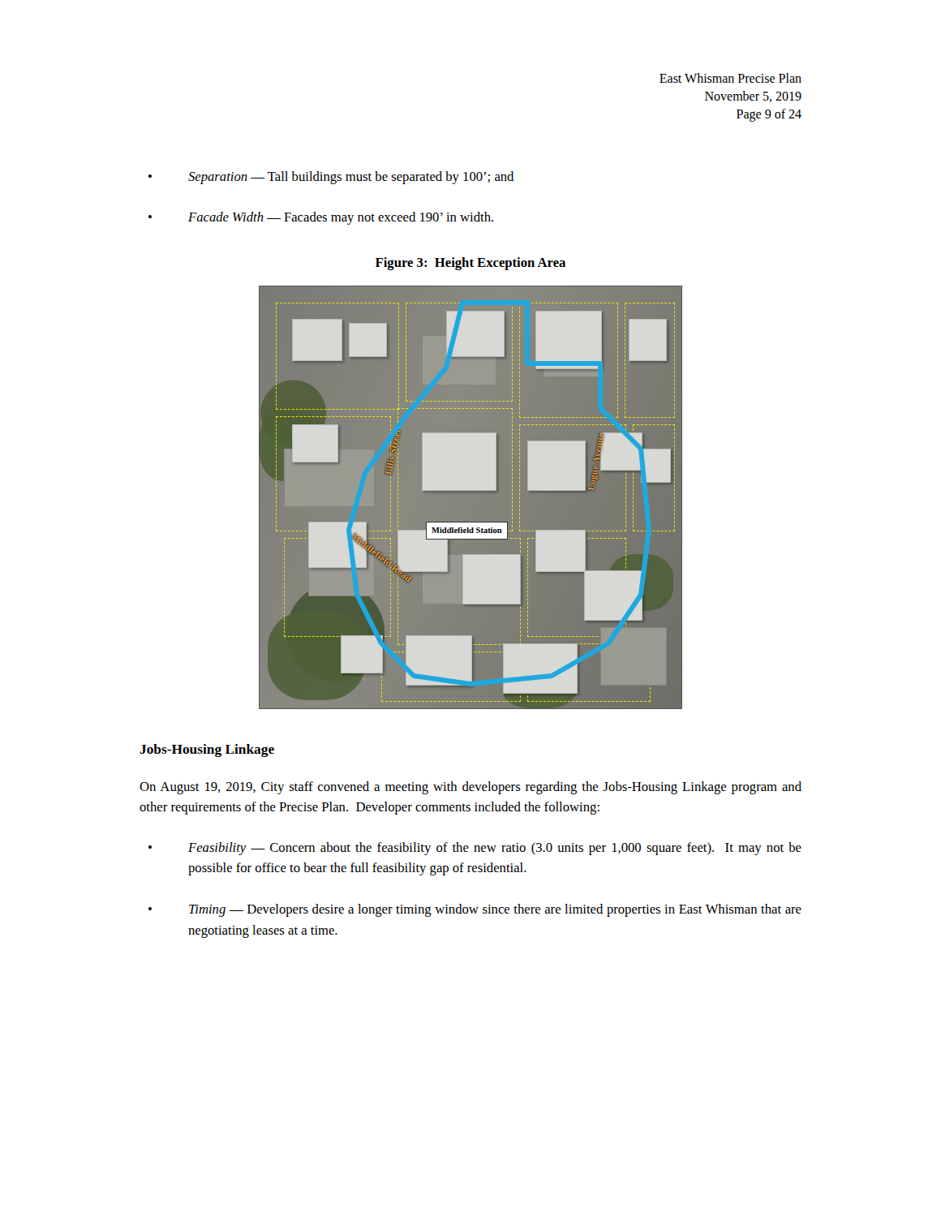East Whisman Precise Plan
November 5, 2019
Page 9 of 24
Separation — Tall buildings must be separated by 100’; and
Facade Width — Facades may not exceed 190’ in width.
Figure 3: Height Exception Area
Ellis Street
Middlefield Road
Logue Avenue
Middlefield Station
Jobs-Housing Linkage
On August 19, 2019, City staff convened a meeting with developers regarding the Jobs-Housing Linkage program and other requirements of the Precise Plan. Developer comments included the following:
Feasibility — Concern about the feasibility of the new ratio (3.0 units per 1,000 square feet). It may not be possible for office to bear the full feasibility gap of residential.
Timing — Developers desire a longer timing window since there are limited properties in East Whisman that are negotiating leases at a time.